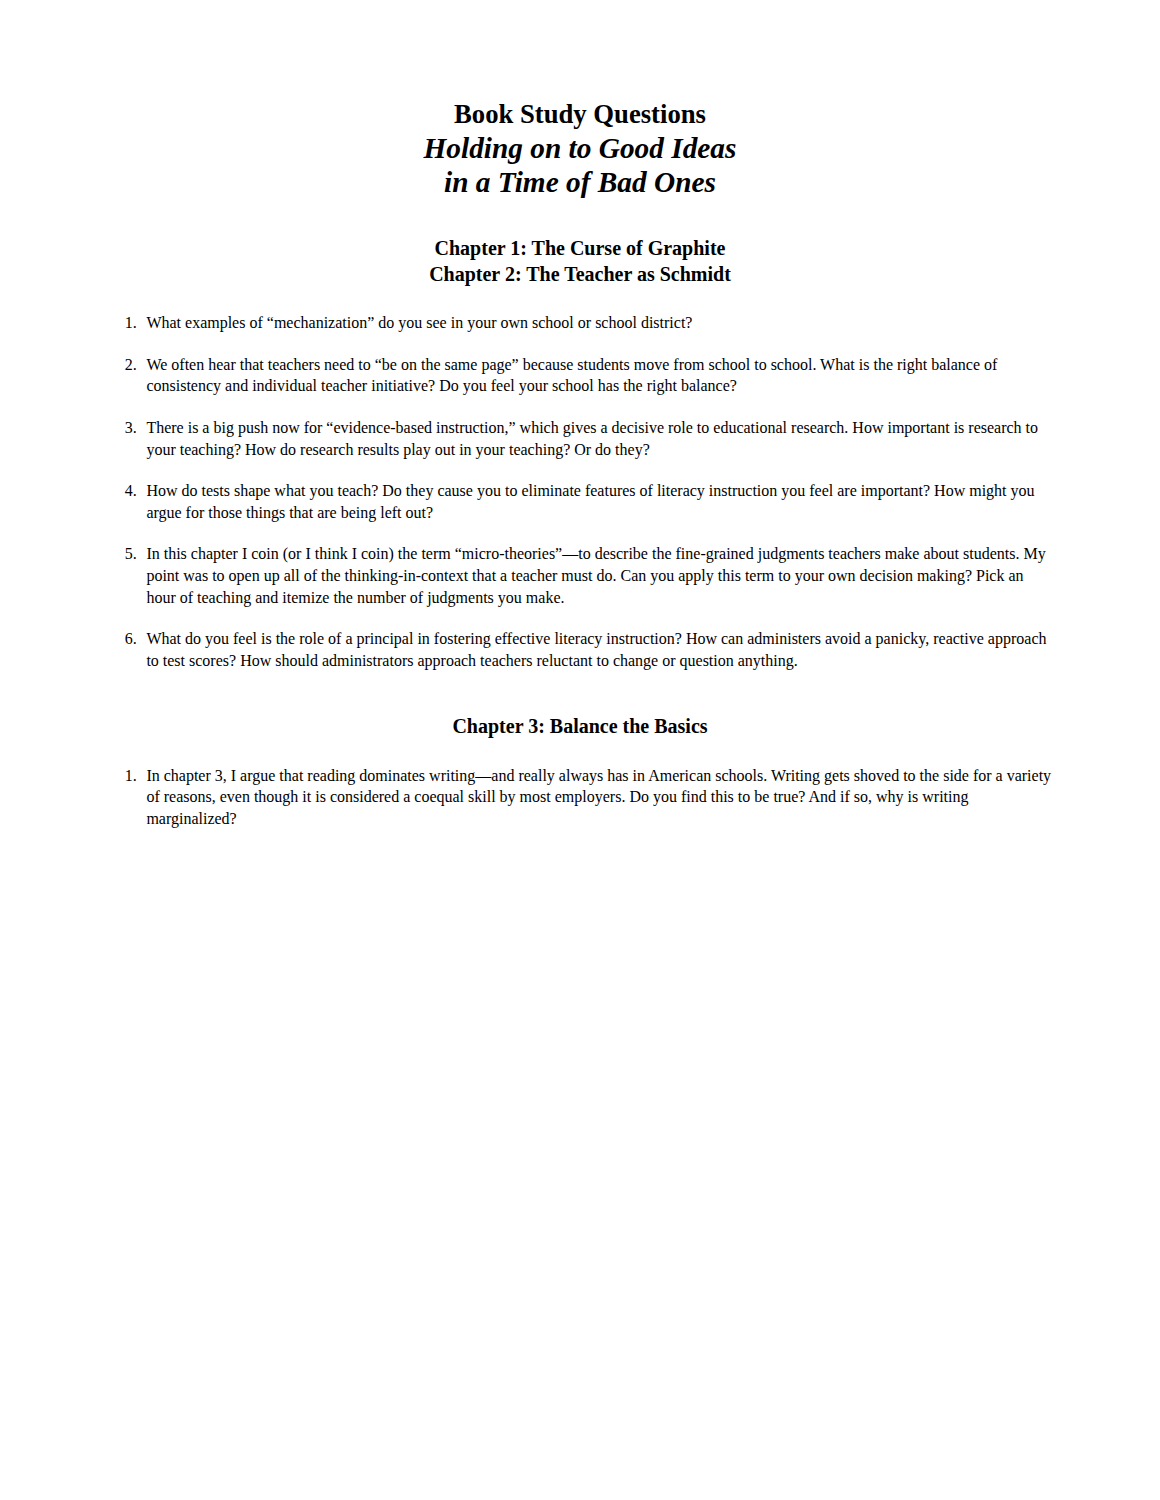Book Study Questions Holding on to Good Ideas in a Time of Bad Ones
Chapter 1: The Curse of Graphite
Chapter 2: The Teacher as Schmidt
What examples of “mechanization” do you see in your own school or school district?
We often hear that teachers need to “be on the same page” because students move from school to school. What is the right balance of consistency and individual teacher initiative? Do you feel your school has the right balance?
There is a big push now for “evidence-based instruction,” which gives a decisive role to educational research. How important is research to your teaching? How do research results play out in your teaching? Or do they?
How do tests shape what you teach? Do they cause you to eliminate features of literacy instruction you feel are important? How might you argue for those things that are being left out?
In this chapter I coin (or I think I coin) the term “micro-theories”—to describe the fine-grained judgments teachers make about students. My point was to open up all of the thinking-in-context that a teacher must do. Can you apply this term to your own decision making? Pick an hour of teaching and itemize the number of judgments you make.
What do you feel is the role of a principal in fostering effective literacy instruction? How can administers avoid a panicky, reactive approach to test scores? How should administrators approach teachers reluctant to change or question anything.
Chapter 3: Balance the Basics
In chapter 3, I argue that reading dominates writing—and really always has in American schools. Writing gets shoved to the side for a variety of reasons, even though it is considered a coequal skill by most employers. Do you find this to be true? And if so, why is writing marginalized?